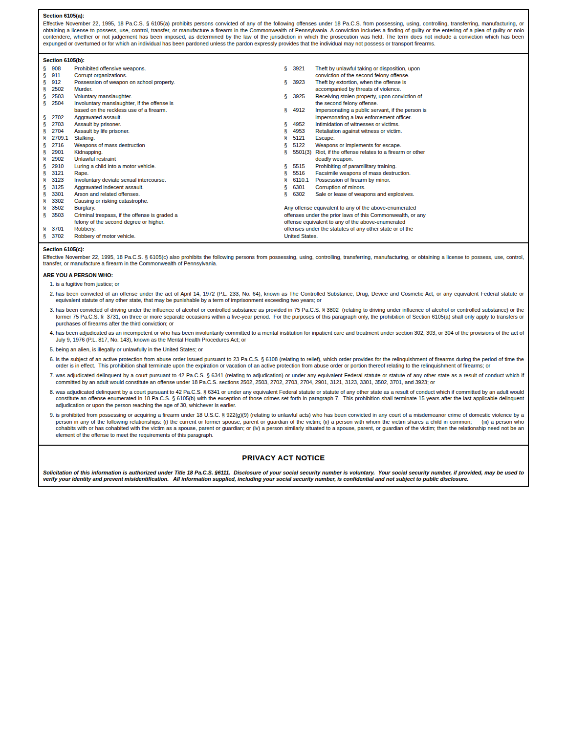Section 6105(a):
Effective November 22, 1995, 18 Pa.C.S. § 6105(a) prohibits persons convicted of any of the following offenses under 18 Pa.C.S. from possessing, using, controlling, transferring, manufacturing, or obtaining a license to possess, use, control, transfer, or manufacture a firearm in the Commonwealth of Pennsylvania. A conviction includes a finding of guilty or the entering of a plea of guilty or nolo contendere, whether or not judgement has been imposed, as determined by the law of the jurisdiction in which the prosecution was held. The term does not include a conviction which has been expunged or overturned or for which an individual has been pardoned unless the pardon expressly provides that the individual may not possess or transport firearms.
Section 6105(b):
| § | 908 | Prohibited offensive weapons. | | § | 3921 | Theft by unlawful taking or disposition, upon |
| § | 911 | Corrupt organizations. | | | | conviction of the second felony offense. |
| § | 912 | Possession of weapon on school property. | | § | 3923 | Theft by extortion, when the offense is |
| § | 2502 | Murder. | | | | accompanied by threats of violence. |
| § | 2503 | Voluntary manslaughter. | | § | 3925 | Receiving stolen property, upon conviction of |
| § | 2504 | Involuntary manslaughter, if the offense is | | | | the second felony offense. |
| | | based on the reckless use of a firearm. | | § | 4912 | Impersonating a public servant, if the person is |
| § | 2702 | Aggravated assault. | | | | impersonating a law enforcement officer. |
| § | 2703 | Assault by prisoner. | | § | 4952 | Intimidation of witnesses or victims. |
| § | 2704 | Assault by life prisoner. | | § | 4953 | Retaliation against witness or victim. |
| § | 2709.1 | Stalking. | | § | 5121 | Escape. |
| § | 2716 | Weapons of mass destruction | | § | 5122 | Weapons or implements for escape. |
| § | 2901 | Kidnapping. | | § | 5501(3) | Riot, if the offense relates to a firearm or other |
| § | 2902 | Unlawful restraint | | | | deadly weapon. |
| § | 2910 | Luring a child into a motor vehicle. | | § | 5515 | Prohibiting of paramilitary training. |
| § | 3121 | Rape. | | § | 5516 | Facsimile weapons of mass destruction. |
| § | 3123 | Involuntary deviate sexual intercourse. | | § | 6110.1 | Possession of firearm by minor. |
| § | 3125 | Aggravated indecent assault. | | § | 6301 | Corruption of minors. |
| § | 3301 | Arson and related offenses. | | § | 6302 | Sale or lease of weapons and explosives. |
| § | 3302 | Causing or risking catastrophe. | | | | |
| § | 3502 | Burglary. | | Any offense equivalent to any of the above-enumerated |
| § | 3503 | Criminal trespass, if the offense is graded a | | offenses under the prior laws of this Commonwealth, or any |
| | | felony of the second degree or higher. | | offense equivalent to any of the above-enumerated |
| § | 3701 | Robbery. | | offenses under the statutes of any other state or of the |
| § | 3702 | Robbery of motor vehicle. | | United States. |
Section 6105(c):
Effective November 22, 1995, 18 Pa.C.S. § 6105(c) also prohibits the following persons from possessing, using, controlling, transferring, manufacturing, or obtaining a license to possess, use, control, transfer, or manufacture a firearm in the Commonwealth of Pennsylvania.
ARE YOU A PERSON WHO:
is a fugitive from justice; or
has been convicted of an offense under the act of April 14, 1972 (P.L. 233, No. 64), known as The Controlled Substance, Drug, Device and Cosmetic Act, or any equivalent Federal statute or equivalent statute of any other state, that may be punishable by a term of imprisonment exceeding two years; or
has been convicted of driving under the influence of alcohol or controlled substance as provided in 75 Pa.C.S. § 3802 (relating to driving under influence of alcohol or controlled substance) or the former 75 Pa.C.S. § 3731, on three or more separate occasions within a five-year period. For the purposes of this paragraph only, the prohibition of Section 6105(a) shall only apply to transfers or purchases of firearms after the third conviction; or
has been adjudicated as an incompetent or who has been involuntarily committed to a mental institution for inpatient care and treatment under section 302, 303, or 304 of the provisions of the act of July 9, 1976 (P.L. 817, No. 143), known as the Mental Health Procedures Act; or
being an alien, is illegally or unlawfully in the United States; or
is the subject of an active protection from abuse order issued pursuant to 23 Pa.C.S. § 6108 (relating to relief), which order provides for the relinquishment of firearms during the period of time the order is in effect. This prohibition shall terminate upon the expiration or vacation of an active protection from abuse order or portion thereof relating to the relinquishment of firearms; or
was adjudicated delinquent by a court pursuant to 42 Pa.C.S. § 6341 (relating to adjudication) or under any equivalent Federal statute or statute of any other state as a result of conduct which if committed by an adult would constitute an offense under 18 Pa.C.S. sections 2502, 2503, 2702, 2703, 2704, 2901, 3121, 3123, 3301, 3502, 3701, and 3923; or
was adjudicated delinquent by a court pursuant to 42 Pa.C.S. § 6341 or under any equivalent Federal statute or statute of any other state as a result of conduct which if committed by an adult would constitute an offense enumerated in 18 Pa.C.S. § 6105(b) with the exception of those crimes set forth in paragraph 7. This prohibition shall terminate 15 years after the last applicable delinquent adjudication or upon the person reaching the age of 30, whichever is earlier.
is prohibited from possessing or acquiring a firearm under 18 U.S.C. § 922(g)(9) (relating to unlawful acts) who has been convicted in any court of a misdemeanor crime of domestic violence by a person in any of the following relationships: (i) the current or former spouse, parent or guardian of the victim; (ii) a person with whom the victim shares a child in common; (iii) a person who cohabits with or has cohabited with the victim as a spouse, parent or guardian; or (iv) a person similarly situated to a spouse, parent, or guardian of the victim; then the relationship need not be an element of the offense to meet the requirements of this paragraph.
PRIVACY ACT NOTICE
Solicitation of this information is authorized under Title 18 Pa.C.S. §6111. Disclosure of your social security number is voluntary. Your social security number, if provided, may be used to verify your identity and prevent misidentification. All information supplied, including your social security number, is confidential and not subject to public disclosure.